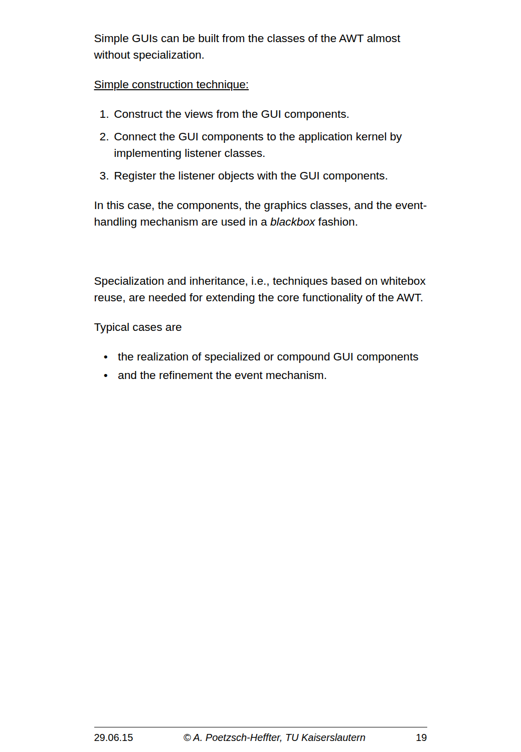Simple GUIs can be built from the classes of the AWT almost without specialization.
Simple construction technique:
Construct the views from the GUI components.
Connect the GUI components to the application kernel by implementing listener classes.
Register the listener objects with the GUI components.
In this case, the components, the graphics classes, and the event-handling mechanism are used in a blackbox fashion.
Specialization and inheritance, i.e., techniques based on whitebox reuse, are needed for extending the core functionality of the AWT.
Typical cases are
the realization of specialized or compound GUI components
and the refinement the event mechanism.
29.06.15 © A. Poetzsch-Heffter, TU Kaiserslautern 19